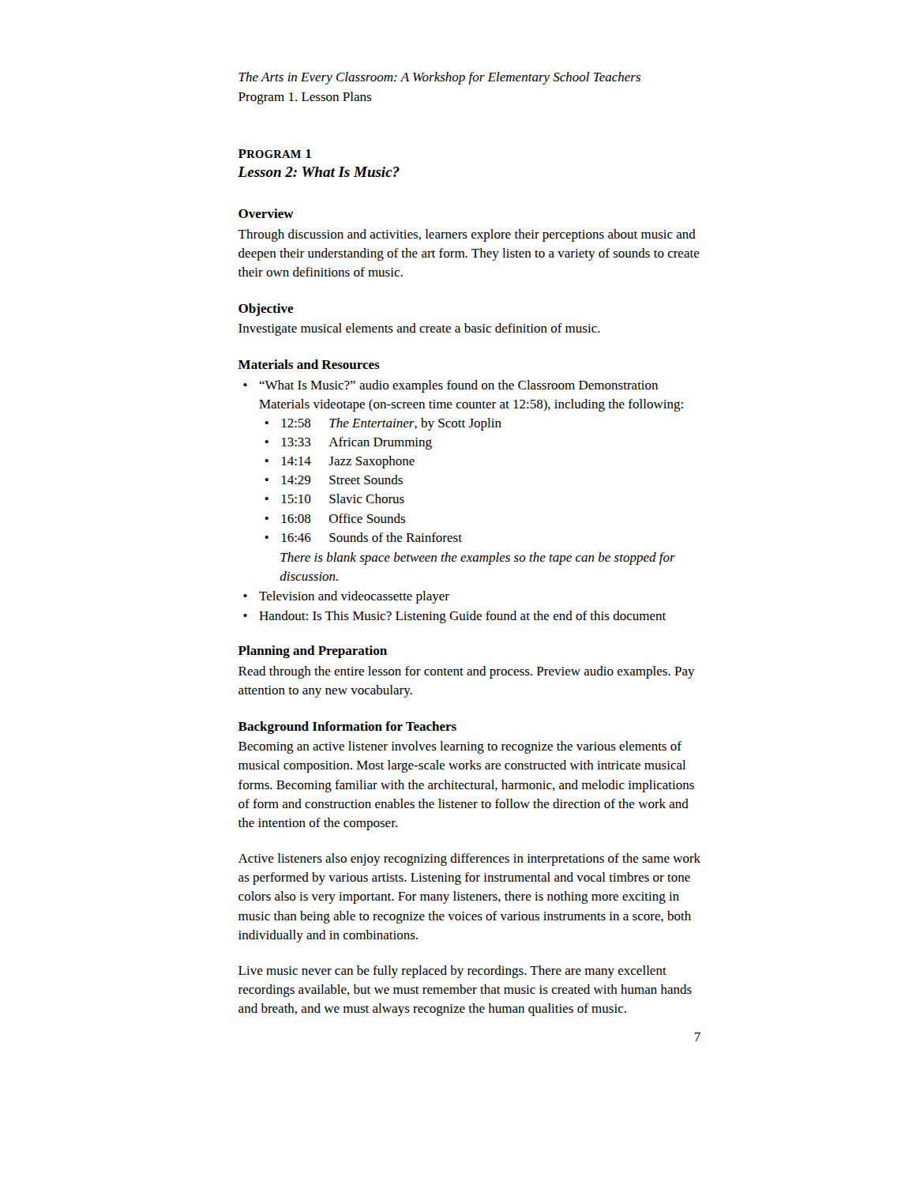The Arts in Every Classroom: A Workshop for Elementary School Teachers
Program 1. Lesson Plans
PROGRAM 1
Lesson 2: What Is Music?
Overview
Through discussion and activities, learners explore their perceptions about music and deepen their understanding of the art form. They listen to a variety of sounds to create their own definitions of music.
Objective
Investigate musical elements and create a basic definition of music.
Materials and Resources
“What Is Music?” audio examples found on the Classroom Demonstration Materials videotape (on-screen time counter at 12:58), including the following:
12:58 The Entertainer, by Scott Joplin
13:33 African Drumming
14:14 Jazz Saxophone
14:29 Street Sounds
15:10 Slavic Chorus
16:08 Office Sounds
16:46 Sounds of the Rainforest
There is blank space between the examples so the tape can be stopped for discussion.
Television and videocassette player
Handout: Is This Music? Listening Guide found at the end of this document
Planning and Preparation
Read through the entire lesson for content and process. Preview audio examples. Pay attention to any new vocabulary.
Background Information for Teachers
Becoming an active listener involves learning to recognize the various elements of musical composition. Most large-scale works are constructed with intricate musical forms. Becoming familiar with the architectural, harmonic, and melodic implications of form and construction enables the listener to follow the direction of the work and the intention of the composer.
Active listeners also enjoy recognizing differences in interpretations of the same work as performed by various artists. Listening for instrumental and vocal timbres or tone colors also is very important. For many listeners, there is nothing more exciting in music than being able to recognize the voices of various instruments in a score, both individually and in combinations.
Live music never can be fully replaced by recordings. There are many excellent recordings available, but we must remember that music is created with human hands and breath, and we must always recognize the human qualities of music.
7